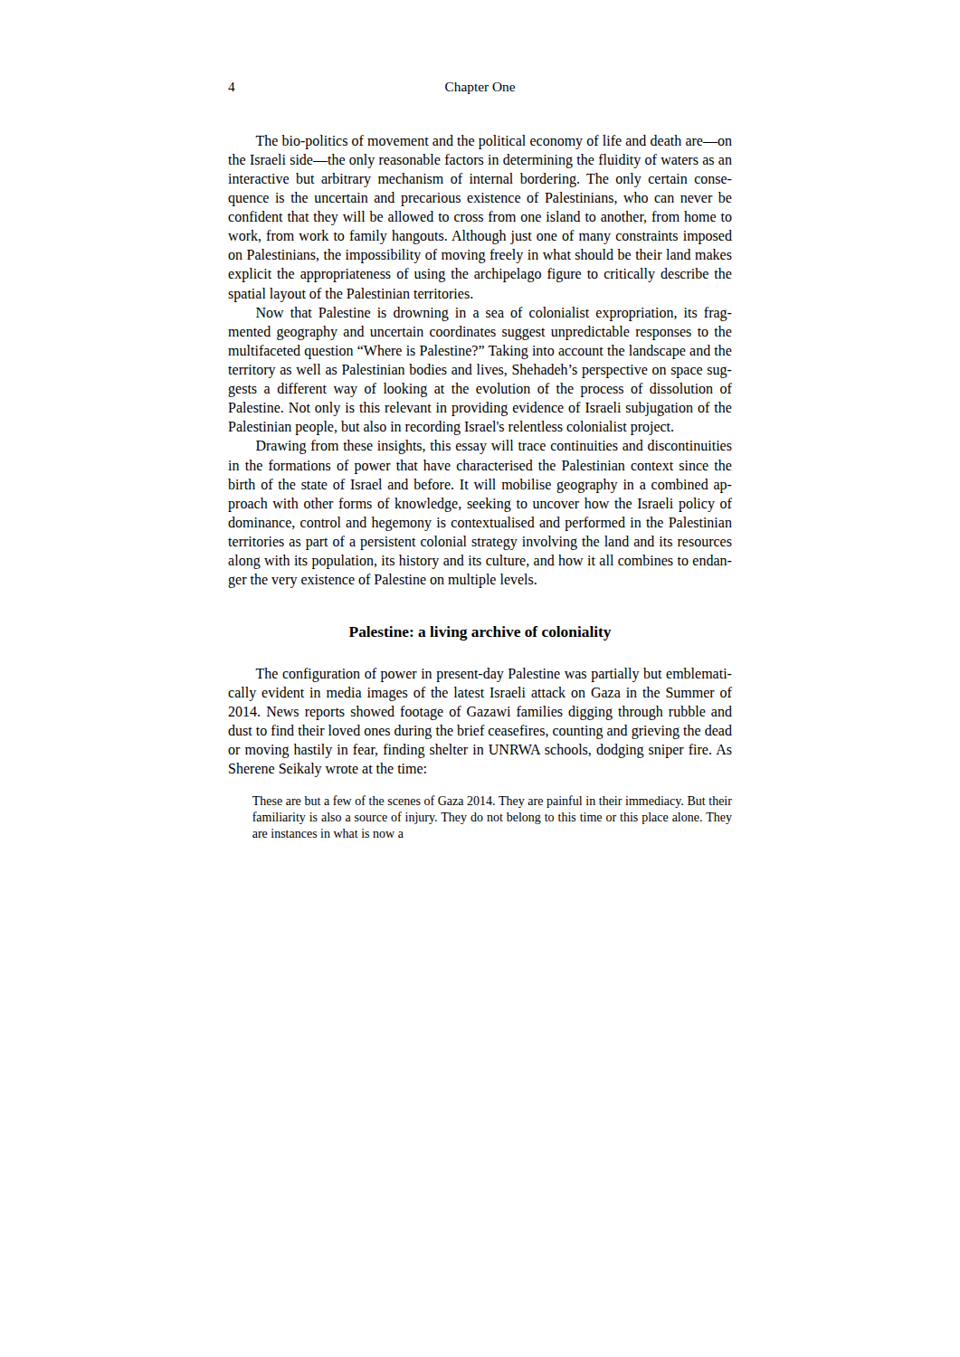4 Chapter One
The bio-politics of movement and the political economy of life and death are—on the Israeli side—the only reasonable factors in determining the fluidity of waters as an interactive but arbitrary mechanism of internal bordering. The only certain consequence is the uncertain and precarious existence of Palestinians, who can never be confident that they will be allowed to cross from one island to another, from home to work, from work to family hangouts. Although just one of many constraints imposed on Palestinians, the impossibility of moving freely in what should be their land makes explicit the appropriateness of using the archipelago figure to critically describe the spatial layout of the Palestinian territories.
Now that Palestine is drowning in a sea of colonialist expropriation, its fragmented geography and uncertain coordinates suggest unpredictable responses to the multifaceted question “Where is Palestine?” Taking into account the landscape and the territory as well as Palestinian bodies and lives, Shehadeh’s perspective on space suggests a different way of looking at the evolution of the process of dissolution of Palestine. Not only is this relevant in providing evidence of Israeli subjugation of the Palestinian people, but also in recording Israel's relentless colonialist project.
Drawing from these insights, this essay will trace continuities and discontinuities in the formations of power that have characterised the Palestinian context since the birth of the state of Israel and before. It will mobilise geography in a combined approach with other forms of knowledge, seeking to uncover how the Israeli policy of dominance, control and hegemony is contextualised and performed in the Palestinian territories as part of a persistent colonial strategy involving the land and its resources along with its population, its history and its culture, and how it all combines to endanger the very existence of Palestine on multiple levels.
Palestine: a living archive of coloniality
The configuration of power in present-day Palestine was partially but emblematically evident in media images of the latest Israeli attack on Gaza in the Summer of 2014. News reports showed footage of Gazawi families digging through rubble and dust to find their loved ones during the brief ceasefires, counting and grieving the dead or moving hastily in fear, finding shelter in UNRWA schools, dodging sniper fire. As Sherene Seikaly wrote at the time:
These are but a few of the scenes of Gaza 2014. They are painful in their immediacy. But their familiarity is also a source of injury. They do not belong to this time or this place alone. They are instances in what is now a